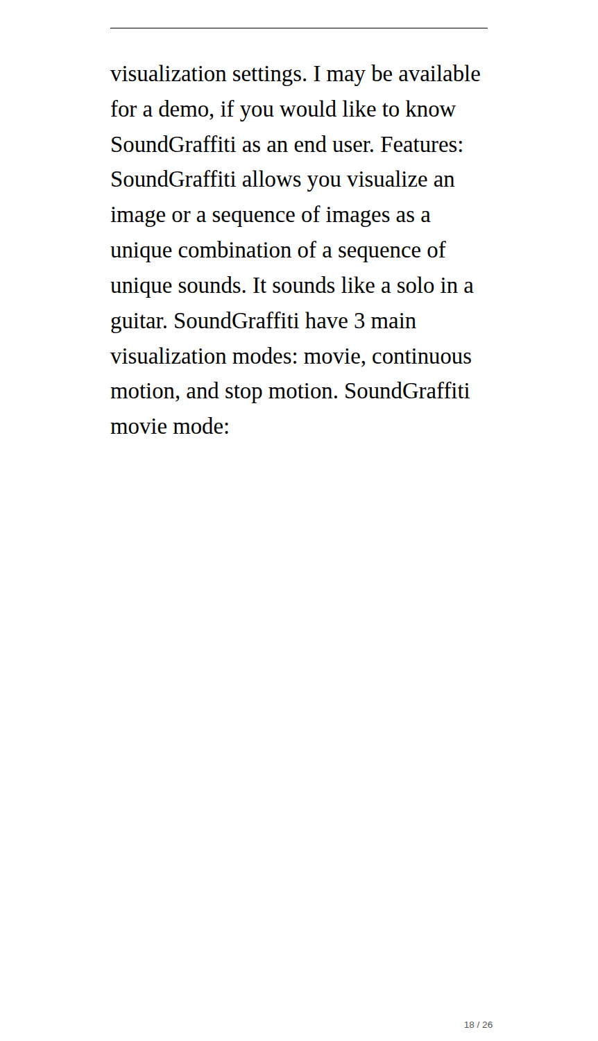visualization settings. I may be available for a demo, if you would like to know SoundGraffiti as an end user. Features: SoundGraffiti allows you visualize an image or a sequence of images as a unique combination of a sequence of unique sounds. It sounds like a solo in a guitar. SoundGraffiti have 3 main visualization modes: movie, continuous motion, and stop motion. SoundGraffiti movie mode:
18 / 26